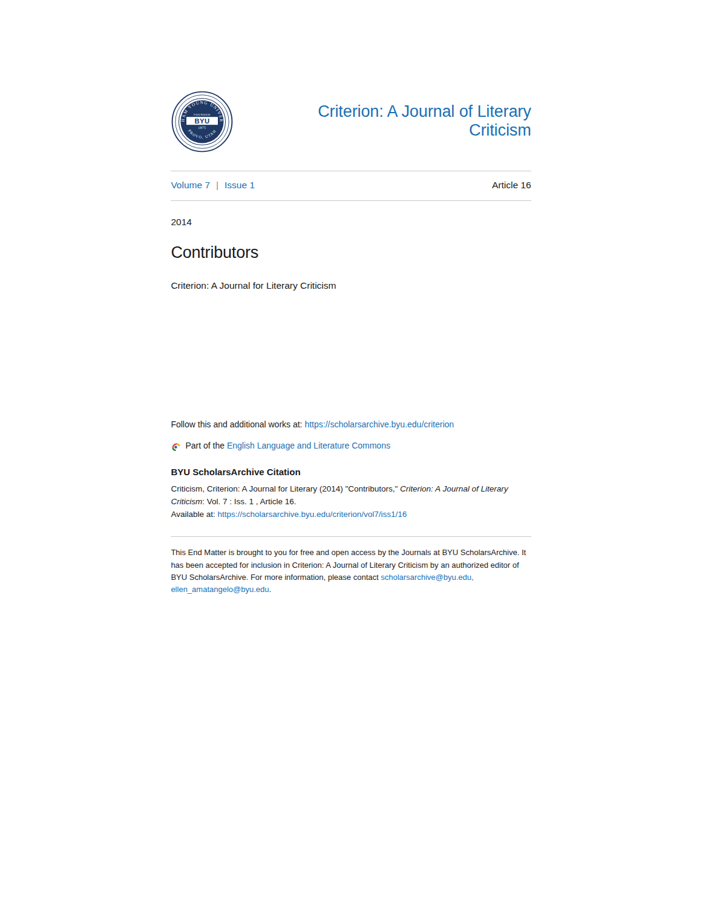BRIGHAM YOUNG UNIVERSITY PROVO, UTAH FOUNDED BYU 1875
Criterion: A Journal of Literary Criticism
Volume 7 | Issue 1
Article 16
2014
Contributors
Criterion: A Journal for Literary Criticism
Follow this and additional works at: https://scholarsarchive.byu.edu/criterion
Part of the English Language and Literature Commons
BYU ScholarsArchive Citation
Criticism, Criterion: A Journal for Literary (2014) "Contributors," Criterion: A Journal of Literary Criticism: Vol. 7 : Iss. 1 , Article 16.
Available at: https://scholarsarchive.byu.edu/criterion/vol7/iss1/16
This End Matter is brought to you for free and open access by the Journals at BYU ScholarsArchive. It has been accepted for inclusion in Criterion: A Journal of Literary Criticism by an authorized editor of BYU ScholarsArchive. For more information, please contact scholarsarchive@byu.edu, ellen_amatangelo@byu.edu.